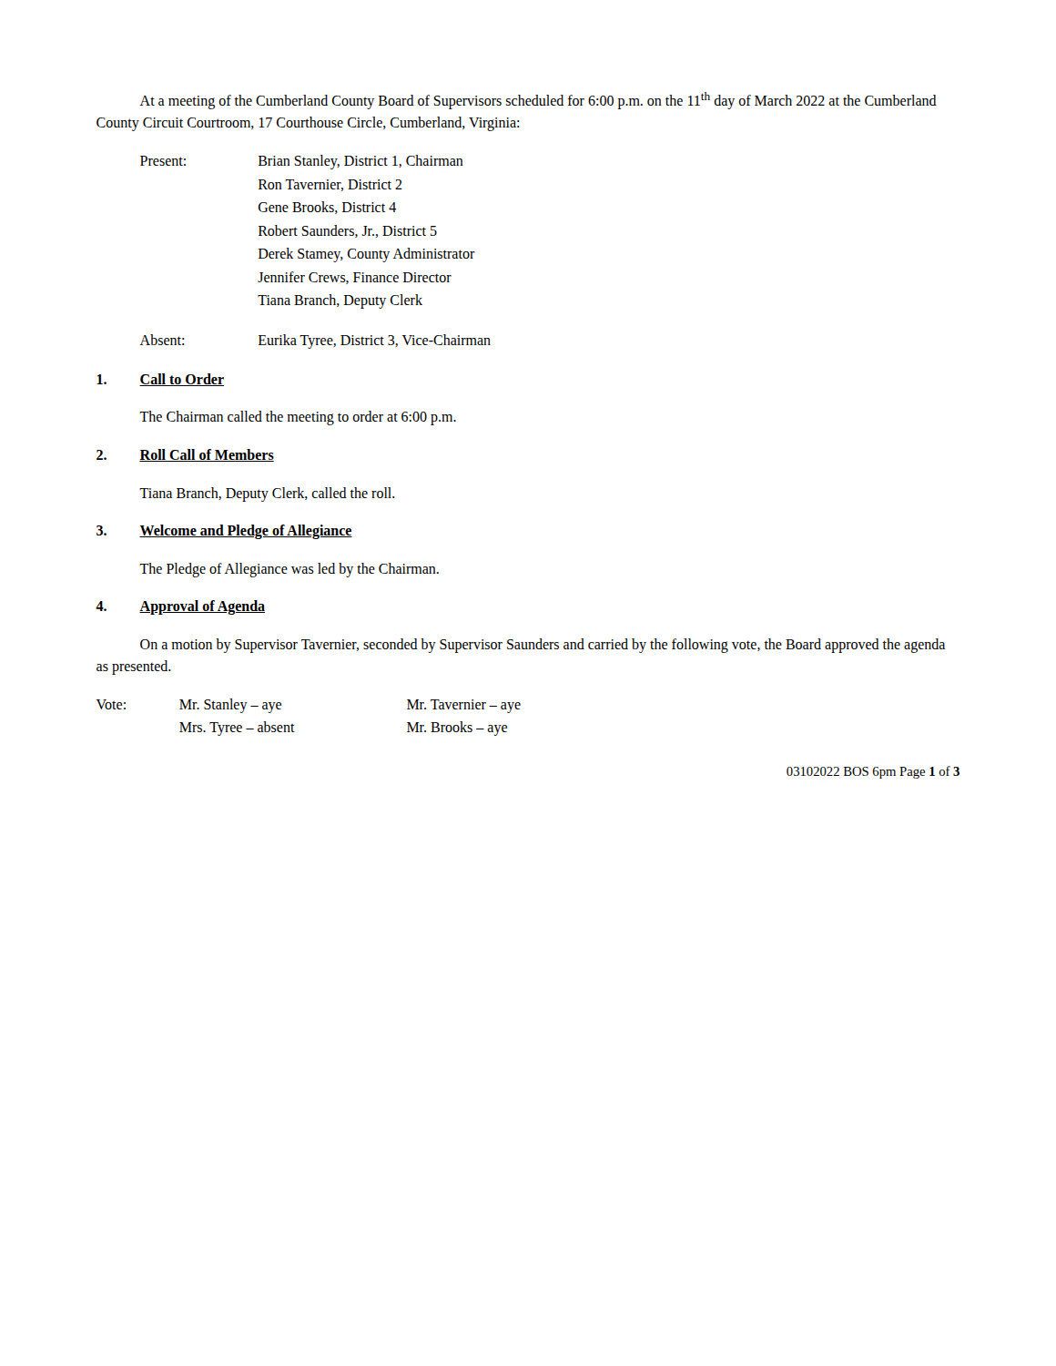At a meeting of the Cumberland County Board of Supervisors scheduled for 6:00 p.m. on the 11th day of March 2022 at the Cumberland County Circuit Courtroom, 17 Courthouse Circle, Cumberland, Virginia:
| Present: | Brian Stanley, District 1, Chairman |
| | Ron Tavernier, District 2 |
| | Gene Brooks, District 4 |
| | Robert Saunders, Jr., District 5 |
| | Derek Stamey, County Administrator |
| | Jennifer Crews, Finance Director |
| | Tiana Branch, Deputy Clerk |
| Absent: | Eurika Tyree, District 3, Vice-Chairman |
1. Call to Order
The Chairman called the meeting to order at 6:00 p.m.
2. Roll Call of Members
Tiana Branch, Deputy Clerk, called the roll.
3. Welcome and Pledge of Allegiance
The Pledge of Allegiance was led by the Chairman.
4. Approval of Agenda
On a motion by Supervisor Tavernier, seconded by Supervisor Saunders and carried by the following vote, the Board approved the agenda as presented.
| Vote: | Mr. Stanley – aye | Mr. Tavernier – aye |
| | Mrs. Tyree – absent | Mr. Brooks – aye |
03102022 BOS 6pm Page 1 of 3